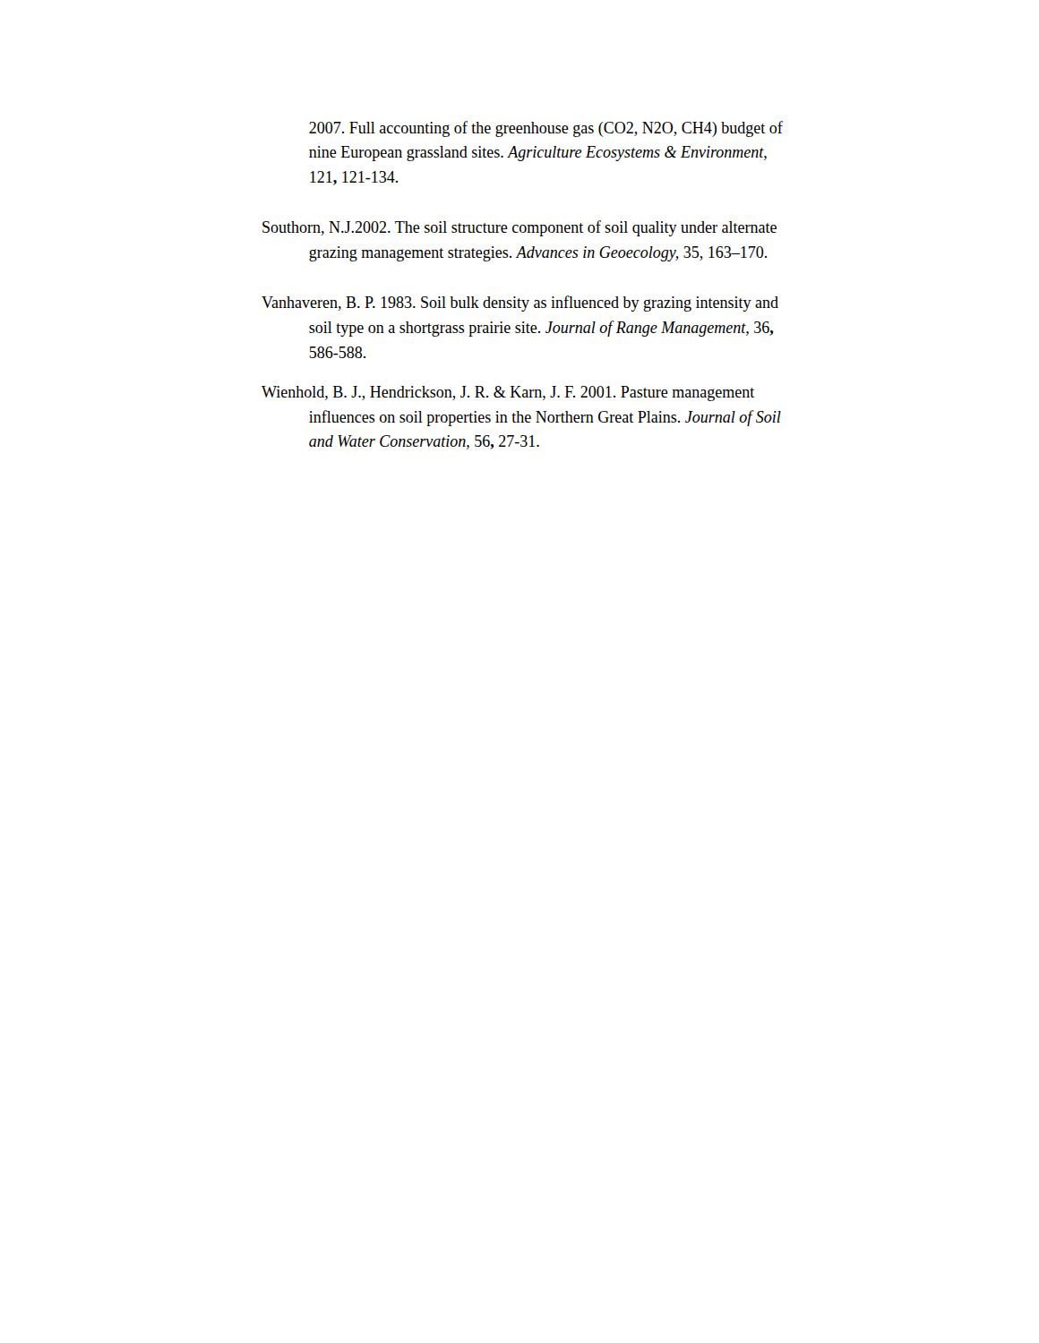2007. Full accounting of the greenhouse gas (CO2, N2O, CH4) budget of nine European grassland sites. Agriculture Ecosystems & Environment, 121, 121-134.
Southorn, N.J.2002. The soil structure component of soil quality under alternate grazing management strategies. Advances in Geoecology, 35, 163–170.
Vanhaveren, B. P. 1983. Soil bulk density as influenced by grazing intensity and soil type on a shortgrass prairie site. Journal of Range Management, 36, 586-588.
Wienhold, B. J., Hendrickson, J. R. & Karn, J. F. 2001. Pasture management influences on soil properties in the Northern Great Plains. Journal of Soil and Water Conservation, 56, 27-31.